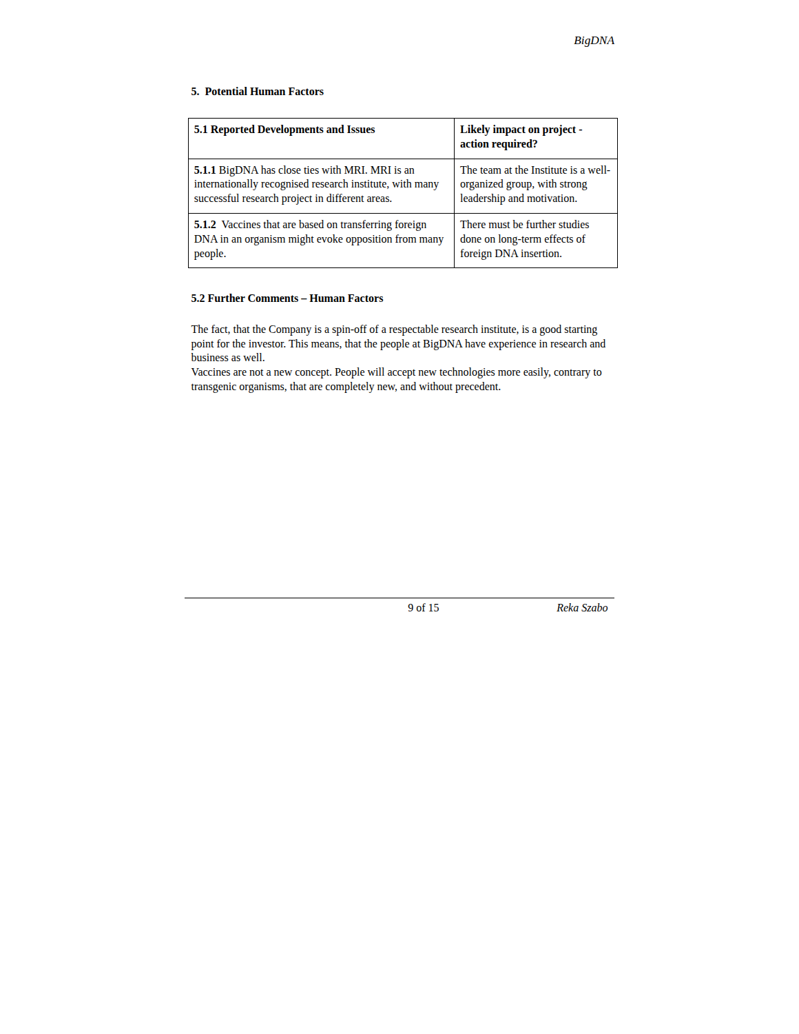BigDNA
5. Potential Human Factors
| 5.1 Reported Developments and Issues | Likely impact on project - action required? |
| --- | --- |
| 5.1.1 BigDNA has close ties with MRI. MRI is an internationally recognised research institute, with many successful research project in different areas. | The team at the Institute is a well-organized group, with strong leadership and motivation. |
| 5.1.2 Vaccines that are based on transferring foreign DNA in an organism might evoke opposition from many people. | There must be further studies done on long-term effects of foreign DNA insertion. |
5.2 Further Comments – Human Factors
The fact, that the Company is a spin-off of a respectable research institute, is a good starting point for the investor. This means, that the people at BigDNA have experience in research and business as well.
Vaccines are not a new concept. People will accept new technologies more easily, contrary to transgenic organisms, that are completely new, and without precedent.
9 of 15
Reka Szabo